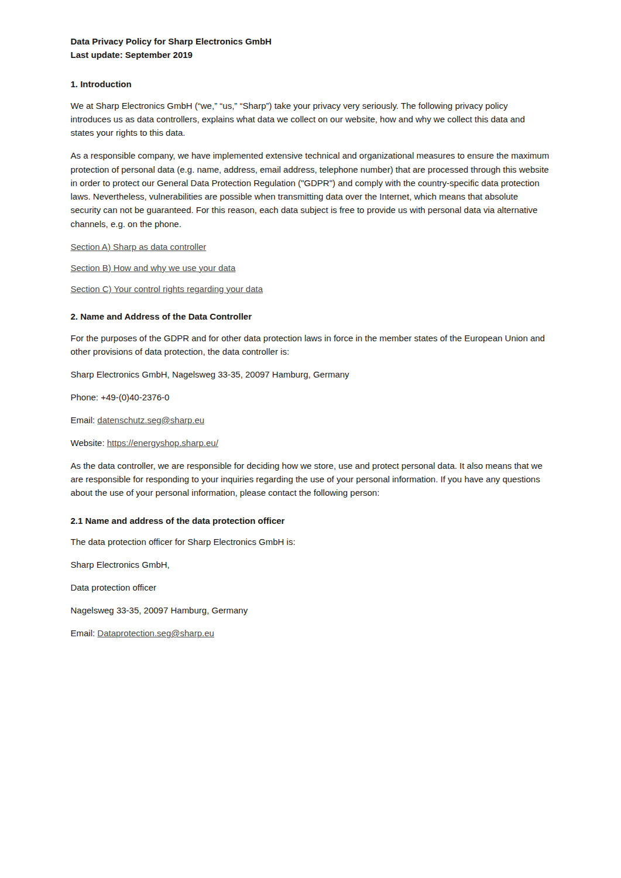Data Privacy Policy for Sharp Electronics GmbH
Last update: September 2019
1. Introduction
We at Sharp Electronics GmbH (“we,” “us,” “Sharp”) take your privacy very seriously. The following privacy policy introduces us as data controllers, explains what data we collect on our website, how and why we collect this data and states your rights to this data.
As a responsible company, we have implemented extensive technical and organizational measures to ensure the maximum protection of personal data (e.g. name, address, email address, telephone number) that are processed through this website in order to protect our General Data Protection Regulation ("GDPR") and comply with the country-specific data protection laws. Nevertheless, vulnerabilities are possible when transmitting data over the Internet, which means that absolute security can not be guaranteed. For this reason, each data subject is free to provide us with personal data via alternative channels, e.g. on the phone.
Section A) Sharp as data controller
Section B) How and why we use your data
Section C) Your control rights regarding your data
2. Name and Address of the Data Controller
For the purposes of the GDPR and for other data protection laws in force in the member states of the European Union and other provisions of data protection, the data controller is:
Sharp Electronics GmbH, Nagelsweg 33-35, 20097 Hamburg, Germany
Phone: +49-(0)40-2376-0
Email: datenschutz.seg@sharp.eu
Website: https://energyshop.sharp.eu/
As the data controller, we are responsible for deciding how we store, use and protect personal data. It also means that we are responsible for responding to your inquiries regarding the use of your personal information. If you have any questions about the use of your personal information, please contact the following person:
2.1 Name and address of the data protection officer
The data protection officer for Sharp Electronics GmbH is:
Sharp Electronics GmbH,
Data protection officer
Nagelsweg 33-35, 20097 Hamburg, Germany
Email: Dataprotection.seg@sharp.eu